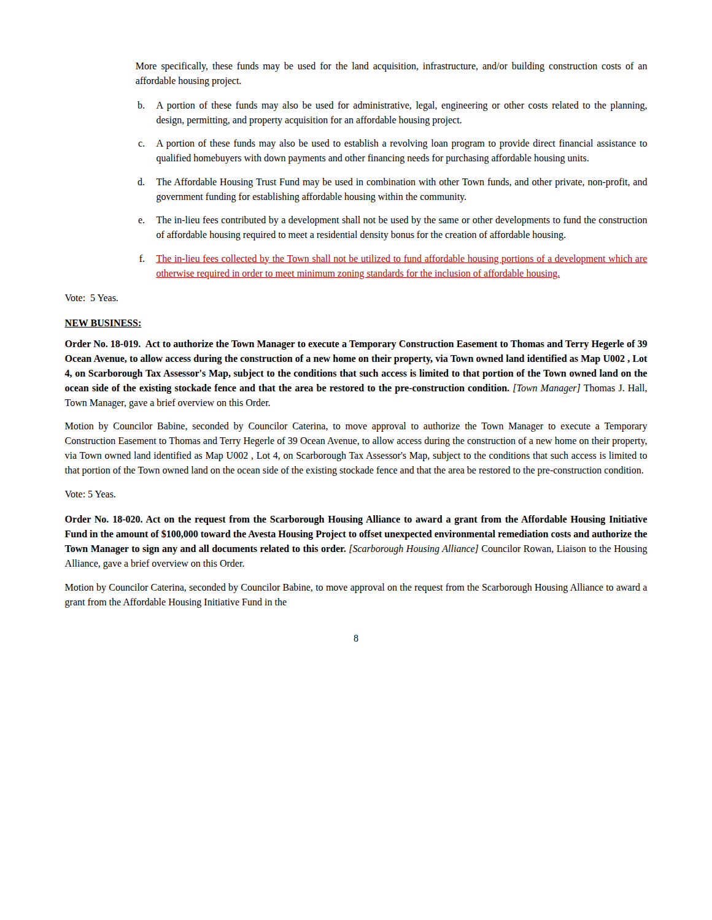More specifically, these funds may be used for the land acquisition, infrastructure, and/or building construction costs of an affordable housing project.
A portion of these funds may also be used for administrative, legal, engineering or other costs related to the planning, design, permitting, and property acquisition for an affordable housing project.
A portion of these funds may also be used to establish a revolving loan program to provide direct financial assistance to qualified homebuyers with down payments and other financing needs for purchasing affordable housing units.
The Affordable Housing Trust Fund may be used in combination with other Town funds, and other private, non-profit, and government funding for establishing affordable housing within the community.
The in-lieu fees contributed by a development shall not be used by the same or other developments to fund the construction of affordable housing required to meet a residential density bonus for the creation of affordable housing.
The in-lieu fees collected by the Town shall not be utilized to fund affordable housing portions of a development which are otherwise required in order to meet minimum zoning standards for the inclusion of affordable housing.
Vote: 5 Yeas.
NEW BUSINESS:
Order No. 18-019. Act to authorize the Town Manager to execute a Temporary Construction Easement to Thomas and Terry Hegerle of 39 Ocean Avenue, to allow access during the construction of a new home on their property, via Town owned land identified as Map U002 , Lot 4, on Scarborough Tax Assessor's Map, subject to the conditions that such access is limited to that portion of the Town owned land on the ocean side of the existing stockade fence and that the area be restored to the pre-construction condition. [Town Manager] Thomas J. Hall, Town Manager, gave a brief overview on this Order.
Motion by Councilor Babine, seconded by Councilor Caterina, to move approval to authorize the Town Manager to execute a Temporary Construction Easement to Thomas and Terry Hegerle of 39 Ocean Avenue, to allow access during the construction of a new home on their property, via Town owned land identified as Map U002 , Lot 4, on Scarborough Tax Assessor's Map, subject to the conditions that such access is limited to that portion of the Town owned land on the ocean side of the existing stockade fence and that the area be restored to the pre-construction condition.
Vote: 5 Yeas.
Order No. 18-020. Act on the request from the Scarborough Housing Alliance to award a grant from the Affordable Housing Initiative Fund in the amount of $100,000 toward the Avesta Housing Project to offset unexpected environmental remediation costs and authorize the Town Manager to sign any and all documents related to this order. [Scarborough Housing Alliance] Councilor Rowan, Liaison to the Housing Alliance, gave a brief overview on this Order.
Motion by Councilor Caterina, seconded by Councilor Babine, to move approval on the request from the Scarborough Housing Alliance to award a grant from the Affordable Housing Initiative Fund in the
8